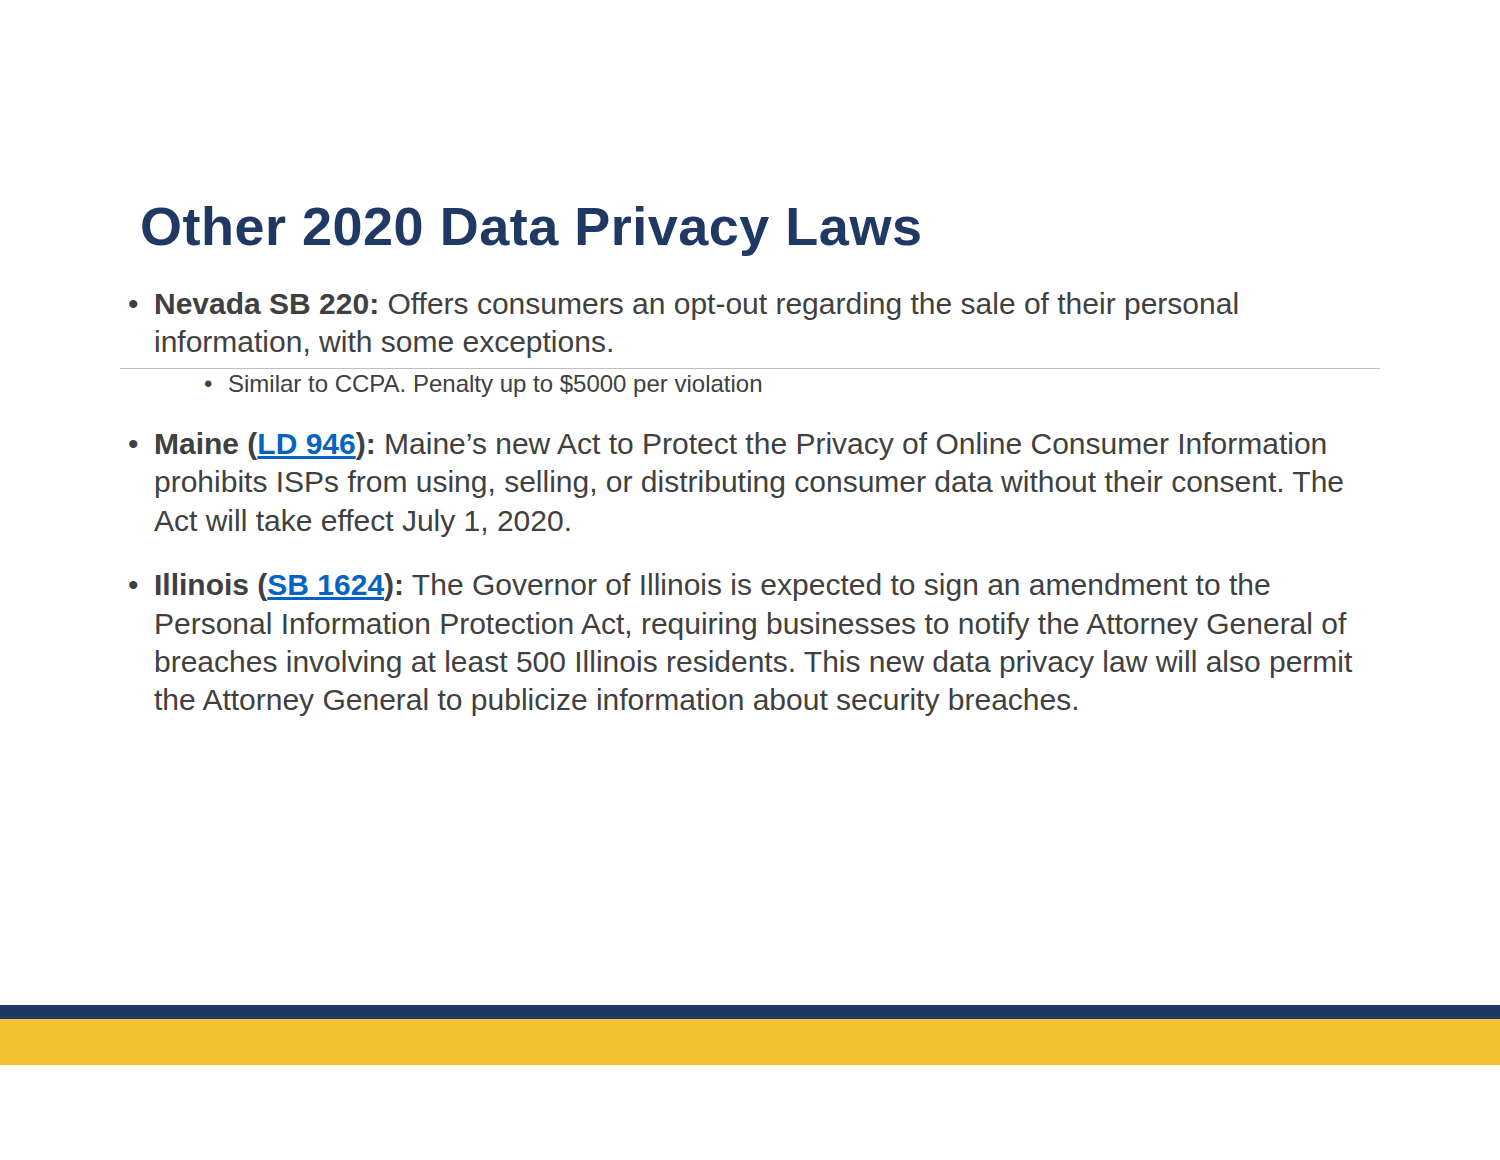Other 2020 Data Privacy Laws
Nevada SB 220: Offers consumers an opt-out regarding the sale of their personal information, with some exceptions.
Similar to CCPA. Penalty up to $5000 per violation
Maine (LD 946): Maine’s new Act to Protect the Privacy of Online Consumer Information prohibits ISPs from using, selling, or distributing consumer data without their consent. The Act will take effect July 1, 2020.
Illinois (SB 1624): The Governor of Illinois is expected to sign an amendment to the Personal Information Protection Act, requiring businesses to notify the Attorney General of breaches involving at least 500 Illinois residents. This new data privacy law will also permit the Attorney General to publicize information about security breaches.